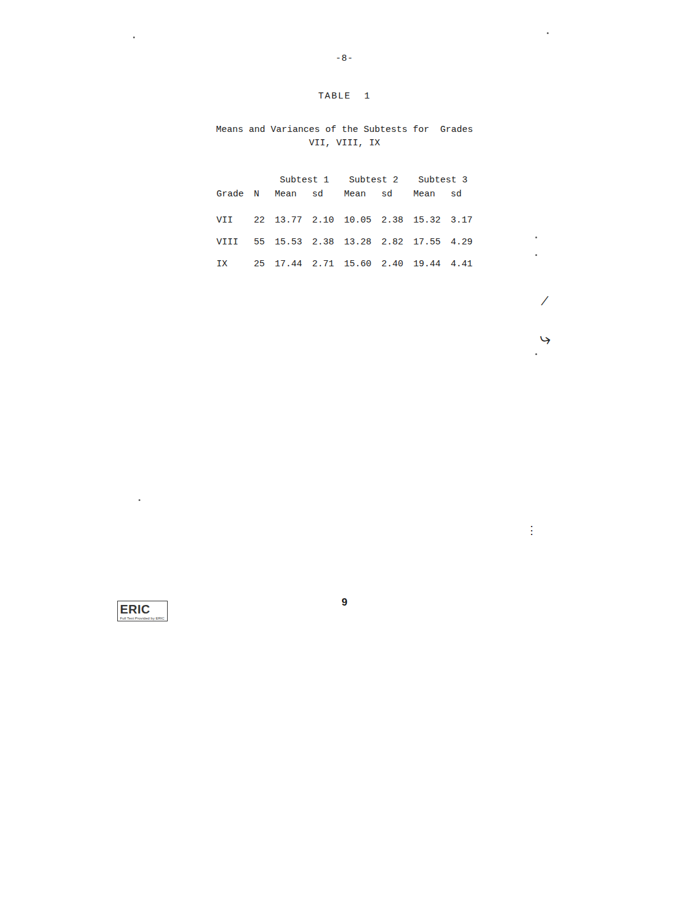/ ⤷ ⋮
-8-
TABLE 1
Means and Variances of the Subtests for Grades
VII, VIII, IX
| | | Subtest 1 | Subtest 2 | Subtest 3 |
| --- | --- | --- | --- | --- |
| Grade | N | Mean | sd | Mean | sd | Mean | sd |
| VII | 22 | 13.77 | 2.10 | 10.05 | 2.38 | 15.32 | 3.17 |
| VIII | 55 | 15.53 | 2.38 | 13.28 | 2.82 | 17.55 | 4.29 |
| IX | 25 | 17.44 | 2.71 | 15.60 | 2.40 | 19.44 | 4.41 |
9
ERIC Full Text Provided by ERIC